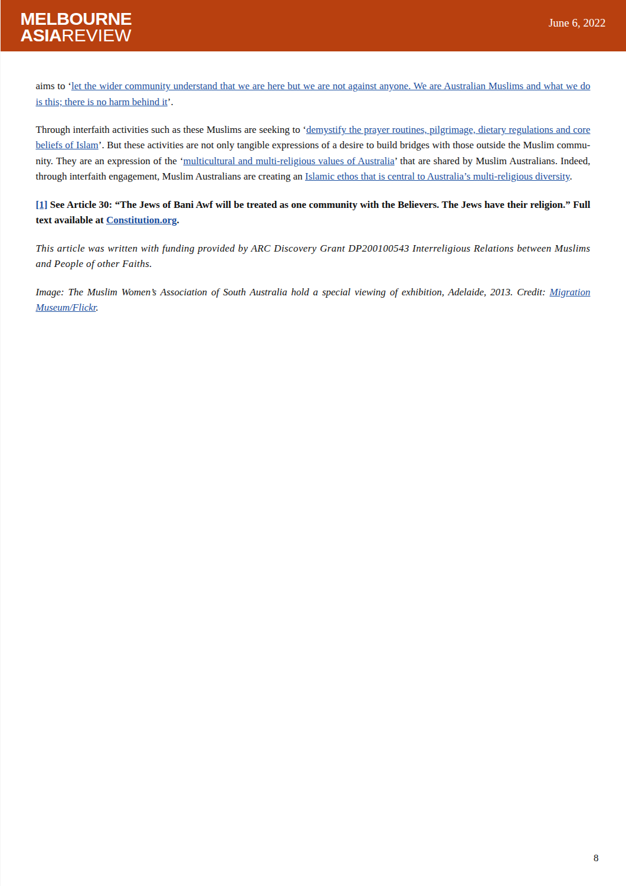Melbourne AsiaReview
June 6, 2022
aims to ‘let the wider community understand that we are here but we are not against anyone. We are Australian Muslims and what we do is this; there is no harm behind it’.
Through interfaith activities such as these Muslims are seeking to ‘demystify the prayer routines, pilgrimage, dietary regulations and core beliefs of Islam’. But these activities are not only tangible expressions of a desire to build bridges with those outside the Muslim community. They are an expression of the ‘multicultural and multi-religious values of Australia’ that are shared by Muslim Australians. Indeed, through interfaith engagement, Muslim Australians are creating an Islamic ethos that is central to Australia’s multi-religious diversity.
[1] See Article 30: “The Jews of Bani Awf will be treated as one community with the Believers. The Jews have their religion.” Full text available at Constitution.org.
This article was written with funding provided by ARC Discovery Grant DP200100543 Interreligious Relations between Muslims and People of other Faiths.
Image: The Muslim Women’s Association of South Australia hold a special viewing of exhibition, Adelaide, 2013. Credit: Migration Museum/Flickr.
8